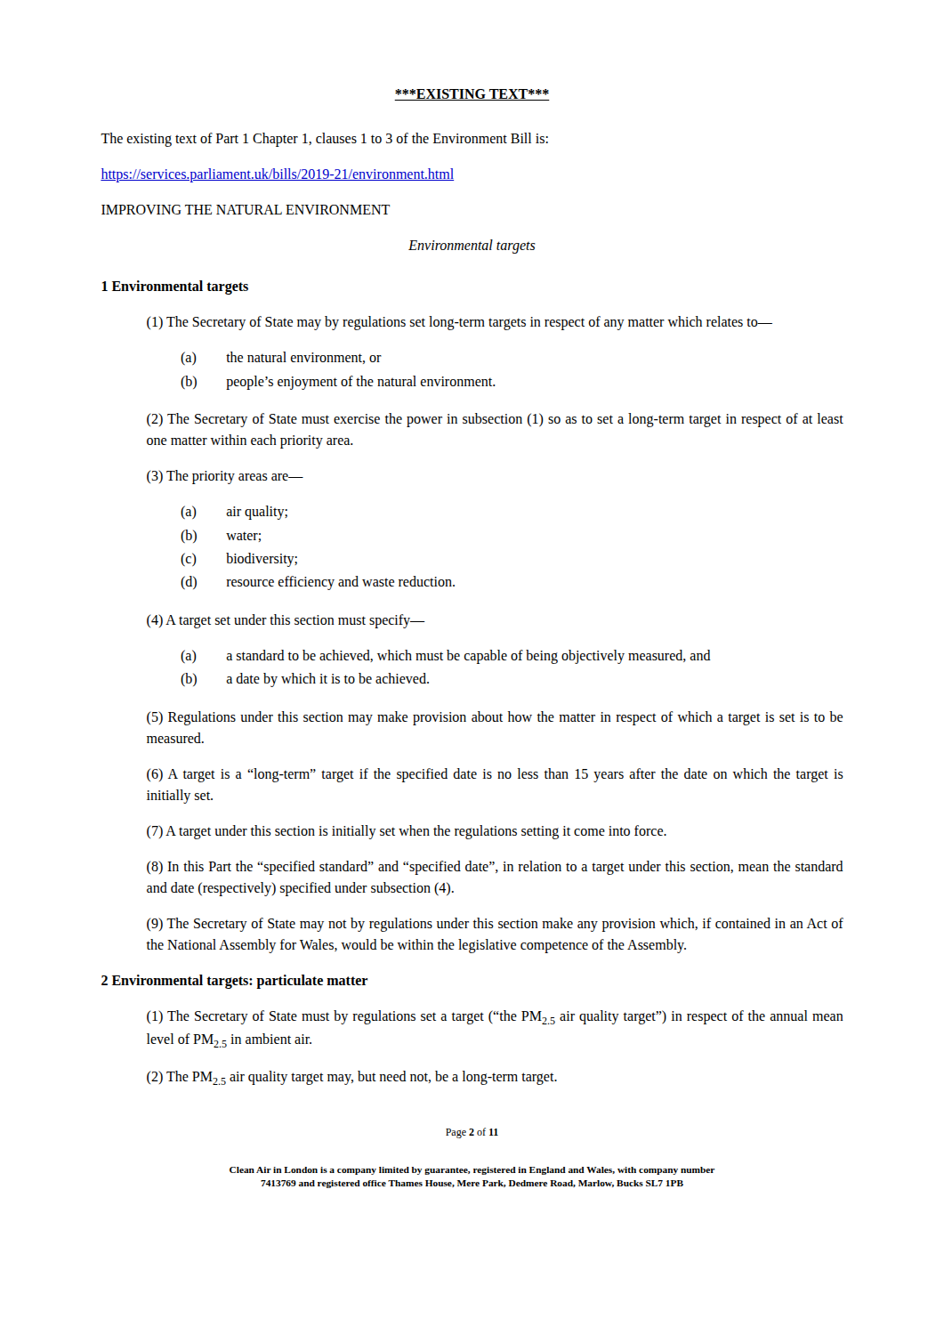***EXISTING TEXT***
The existing text of Part 1 Chapter 1, clauses 1 to 3 of the Environment Bill is:
https://services.parliament.uk/bills/2019-21/environment.html
IMPROVING THE NATURAL ENVIRONMENT
Environmental targets
1 Environmental targets
(1) The Secretary of State may by regulations set long-term targets in respect of any matter which relates to—
| (a) | the natural environment, or |
| (b) | people’s enjoyment of the natural environment. |
(2) The Secretary of State must exercise the power in subsection (1) so as to set a long-term target in respect of at least one matter within each priority area.
(3) The priority areas are—
| (a) | air quality; |
| (b) | water; |
| (c) | biodiversity; |
| (d) | resource efficiency and waste reduction. |
(4) A target set under this section must specify—
| (a) | a standard to be achieved, which must be capable of being objectively measured, and |
| (b) | a date by which it is to be achieved. |
(5) Regulations under this section may make provision about how the matter in respect of which a target is set is to be measured.
(6) A target is a “long-term” target if the specified date is no less than 15 years after the date on which the target is initially set.
(7) A target under this section is initially set when the regulations setting it come into force.
(8) In this Part the “specified standard” and “specified date”, in relation to a target under this section, mean the standard and date (respectively) specified under subsection (4).
(9) The Secretary of State may not by regulations under this section make any provision which, if contained in an Act of the National Assembly for Wales, would be within the legislative competence of the Assembly.
2 Environmental targets: particulate matter
(1) The Secretary of State must by regulations set a target (“the PM2.5 air quality target”) in respect of the annual mean level of PM2.5 in ambient air.
(2) The PM2.5 air quality target may, but need not, be a long-term target.
Page 2 of 11
Clean Air in London is a company limited by guarantee, registered in England and Wales, with company number
7413769 and registered office Thames House, Mere Park, Dedmere Road, Marlow, Bucks SL7 1PB